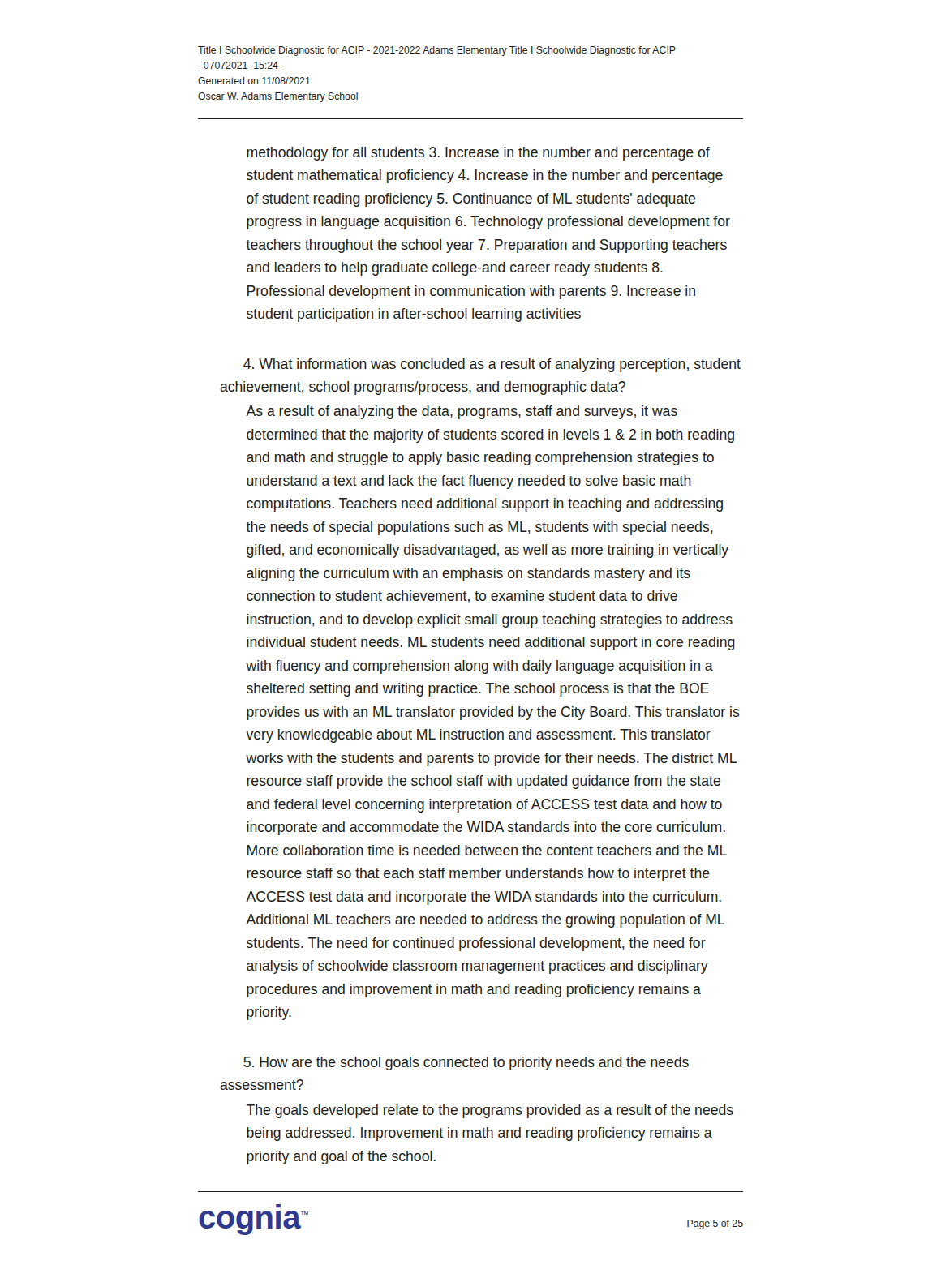Title I Schoolwide Diagnostic for ACIP - 2021-2022 Adams Elementary Title I Schoolwide Diagnostic for ACIP _07072021_15:24 - Generated on 11/08/2021 Oscar W. Adams Elementary School
methodology for all students 3. Increase in the number and percentage of student mathematical proficiency 4. Increase in the number and percentage of student reading proficiency 5. Continuance of ML students' adequate progress in language acquisition 6. Technology professional development for teachers throughout the school year 7. Preparation and Supporting teachers and leaders to help graduate college-and career ready students 8. Professional development in communication with parents 9. Increase in student participation in after-school learning activities
4. What information was concluded as a result of analyzing perception, student achievement, school programs/process, and demographic data?
As a result of analyzing the data, programs, staff and surveys, it was determined that the majority of students scored in levels 1 & 2 in both reading and math and struggle to apply basic reading comprehension strategies to understand a text and lack the fact fluency needed to solve basic math computations. Teachers need additional support in teaching and addressing the needs of special populations such as ML, students with special needs, gifted, and economically disadvantaged, as well as more training in vertically aligning the curriculum with an emphasis on standards mastery and its connection to student achievement, to examine student data to drive instruction, and to develop explicit small group teaching strategies to address individual student needs. ML students need additional support in core reading with fluency and comprehension along with daily language acquisition in a sheltered setting and writing practice. The school process is that the BOE provides us with an ML translator provided by the City Board. This translator is very knowledgeable about ML instruction and assessment. This translator works with the students and parents to provide for their needs. The district ML resource staff provide the school staff with updated guidance from the state and federal level concerning interpretation of ACCESS test data and how to incorporate and accommodate the WIDA standards into the core curriculum. More collaboration time is needed between the content teachers and the ML resource staff so that each staff member understands how to interpret the ACCESS test data and incorporate the WIDA standards into the curriculum. Additional ML teachers are needed to address the growing population of ML students. The need for continued professional development, the need for analysis of schoolwide classroom management practices and disciplinary procedures and improvement in math and reading proficiency remains a priority.
5. How are the school goals connected to priority needs and the needs assessment?
The goals developed relate to the programs provided as a result of the needs being addressed. Improvement in math and reading proficiency remains a priority and goal of the school.
cognia™
Page 5 of 25